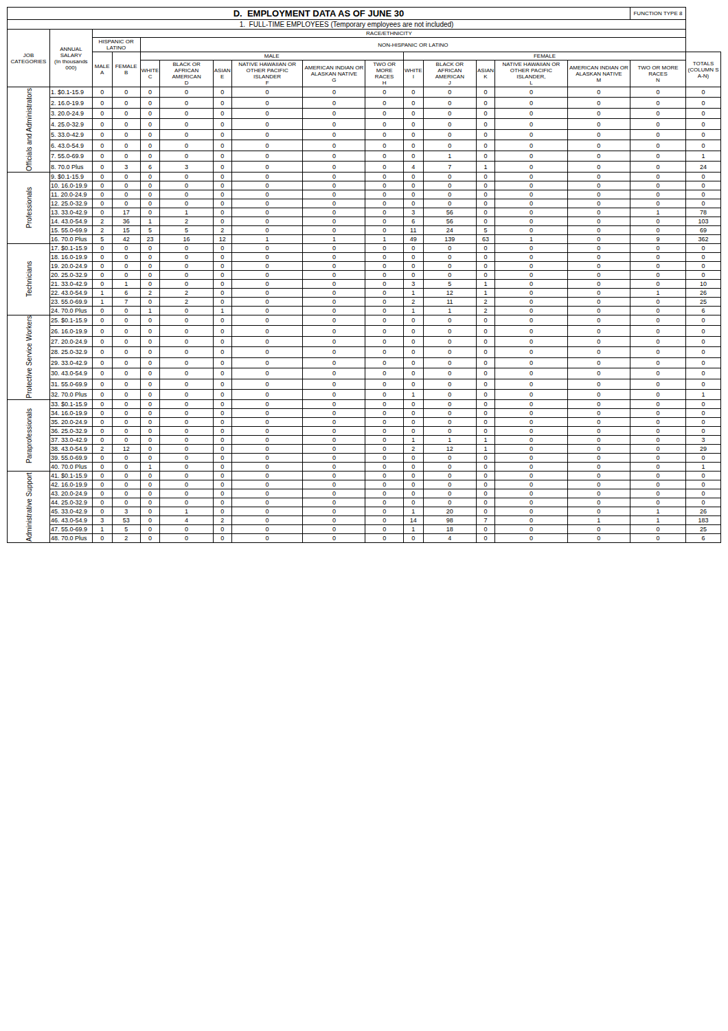| D. EMPLOYMENT DATA AS OF JUNE 30 | FUNCTION TYPE 8 |
| 1. FULL-TIME EMPLOYEES (Temporary employees are not included) |
| JOB CATEGORIES | ANNUAL SALARY (In thousands 000) | RACE/ETHNICITY |
| HISPANIC OR LATINO | NON-HISPANIC OR LATINO |
| MALE A | FEMALE B | MALE | FEMALE | TOTALS (COLUMN S A-N) |
| WHITE C | BLACK OR AFRICAN AMERICAN D | ASIAN E | NATIVE HAWAIIAN OR OTHER PACIFIC ISLANDER F | AMERICAN INDIAN OR ALASKAN NATIVE G | TWO OR MORE RACES H | WHITE I | BLACK OR AFRICAN AMERICAN J | ASIAN K | NATIVE HAWAIIAN OR OTHER PACIFIC ISLANDER, L | AMERICAN INDIAN OR ALASKAN NATIVE M | TWO OR MORE RACES N |
| Officials and Administrators | 1. $0.1-15.9 | 0 | 0 | 0 | 0 | 0 | 0 | 0 | 0 | 0 | 0 | 0 | 0 | 0 | 0 | 0 |
| 2. 16.0-19.9 | 0 | 0 | 0 | 0 | 0 | 0 | 0 | 0 | 0 | 0 | 0 | 0 | 0 | 0 | 0 |
| 3. 20.0-24.9 | 0 | 0 | 0 | 0 | 0 | 0 | 0 | 0 | 0 | 0 | 0 | 0 | 0 | 0 | 0 |
| 4. 25.0-32.9 | 0 | 0 | 0 | 0 | 0 | 0 | 0 | 0 | 0 | 0 | 0 | 0 | 0 | 0 | 0 |
| 5. 33.0-42.9 | 0 | 0 | 0 | 0 | 0 | 0 | 0 | 0 | 0 | 0 | 0 | 0 | 0 | 0 | 0 |
| 6. 43.0-54.9 | 0 | 0 | 0 | 0 | 0 | 0 | 0 | 0 | 0 | 0 | 0 | 0 | 0 | 0 | 0 |
| 7. 55.0-69.9 | 0 | 0 | 0 | 0 | 0 | 0 | 0 | 0 | 0 | 1 | 0 | 0 | 0 | 0 | 1 |
| 8. 70.0 Plus | 0 | 3 | 6 | 3 | 0 | 0 | 0 | 0 | 4 | 7 | 1 | 0 | 0 | 0 | 24 |
| Professionals | 9. $0.1-15.9 | 0 | 0 | 0 | 0 | 0 | 0 | 0 | 0 | 0 | 0 | 0 | 0 | 0 | 0 | 0 |
| 10. 16.0-19.9 | 0 | 0 | 0 | 0 | 0 | 0 | 0 | 0 | 0 | 0 | 0 | 0 | 0 | 0 | 0 |
| 11. 20.0-24.9 | 0 | 0 | 0 | 0 | 0 | 0 | 0 | 0 | 0 | 0 | 0 | 0 | 0 | 0 | 0 |
| 12. 25.0-32.9 | 0 | 0 | 0 | 0 | 0 | 0 | 0 | 0 | 0 | 0 | 0 | 0 | 0 | 0 | 0 |
| 13. 33.0-42.9 | 0 | 17 | 0 | 1 | 0 | 0 | 0 | 0 | 3 | 56 | 0 | 0 | 0 | 1 | 78 |
| 14. 43.0-54.9 | 2 | 36 | 1 | 2 | 0 | 0 | 0 | 0 | 6 | 56 | 0 | 0 | 0 | 0 | 103 |
| 15. 55.0-69.9 | 2 | 15 | 5 | 5 | 2 | 0 | 0 | 0 | 11 | 24 | 5 | 0 | 0 | 0 | 69 |
| 16. 70.0 Plus | 5 | 42 | 23 | 16 | 12 | 1 | 1 | 1 | 49 | 139 | 63 | 1 | 0 | 9 | 362 |
| Technicians | 17. $0.1-15.9 | 0 | 0 | 0 | 0 | 0 | 0 | 0 | 0 | 0 | 0 | 0 | 0 | 0 | 0 | 0 |
| 18. 16.0-19.9 | 0 | 0 | 0 | 0 | 0 | 0 | 0 | 0 | 0 | 0 | 0 | 0 | 0 | 0 | 0 |
| 19. 20.0-24.9 | 0 | 0 | 0 | 0 | 0 | 0 | 0 | 0 | 0 | 0 | 0 | 0 | 0 | 0 | 0 |
| 20. 25.0-32.9 | 0 | 0 | 0 | 0 | 0 | 0 | 0 | 0 | 0 | 0 | 0 | 0 | 0 | 0 | 0 |
| 21. 33.0-42.9 | 0 | 1 | 0 | 0 | 0 | 0 | 0 | 0 | 3 | 5 | 1 | 0 | 0 | 0 | 10 |
| 22. 43.0-54.9 | 1 | 6 | 2 | 2 | 0 | 0 | 0 | 0 | 1 | 12 | 1 | 0 | 0 | 1 | 26 |
| 23. 55.0-69.9 | 1 | 7 | 0 | 2 | 0 | 0 | 0 | 0 | 2 | 11 | 2 | 0 | 0 | 0 | 25 |
| 24. 70.0 Plus | 0 | 0 | 1 | 0 | 1 | 0 | 0 | 0 | 1 | 1 | 2 | 0 | 0 | 0 | 6 |
| Protective Service Workers | 25. $0.1-15.9 | 0 | 0 | 0 | 0 | 0 | 0 | 0 | 0 | 0 | 0 | 0 | 0 | 0 | 0 | 0 |
| 26. 16.0-19.9 | 0 | 0 | 0 | 0 | 0 | 0 | 0 | 0 | 0 | 0 | 0 | 0 | 0 | 0 | 0 |
| 27. 20.0-24.9 | 0 | 0 | 0 | 0 | 0 | 0 | 0 | 0 | 0 | 0 | 0 | 0 | 0 | 0 | 0 |
| 28. 25.0-32.9 | 0 | 0 | 0 | 0 | 0 | 0 | 0 | 0 | 0 | 0 | 0 | 0 | 0 | 0 | 0 |
| 29. 33.0-42.9 | 0 | 0 | 0 | 0 | 0 | 0 | 0 | 0 | 0 | 0 | 0 | 0 | 0 | 0 | 0 |
| 30. 43.0-54.9 | 0 | 0 | 0 | 0 | 0 | 0 | 0 | 0 | 0 | 0 | 0 | 0 | 0 | 0 | 0 |
| 31. 55.0-69.9 | 0 | 0 | 0 | 0 | 0 | 0 | 0 | 0 | 0 | 0 | 0 | 0 | 0 | 0 | 0 |
| 32. 70.0 Plus | 0 | 0 | 0 | 0 | 0 | 0 | 0 | 0 | 1 | 0 | 0 | 0 | 0 | 0 | 1 |
| Paraprofessionals | 33. $0.1-15.9 | 0 | 0 | 0 | 0 | 0 | 0 | 0 | 0 | 0 | 0 | 0 | 0 | 0 | 0 | 0 |
| 34. 16.0-19.9 | 0 | 0 | 0 | 0 | 0 | 0 | 0 | 0 | 0 | 0 | 0 | 0 | 0 | 0 | 0 |
| 35. 20.0-24.9 | 0 | 0 | 0 | 0 | 0 | 0 | 0 | 0 | 0 | 0 | 0 | 0 | 0 | 0 | 0 |
| 36. 25.0-32.9 | 0 | 0 | 0 | 0 | 0 | 0 | 0 | 0 | 0 | 0 | 0 | 0 | 0 | 0 | 0 |
| 37. 33.0-42.9 | 0 | 0 | 0 | 0 | 0 | 0 | 0 | 0 | 1 | 1 | 1 | 0 | 0 | 0 | 3 |
| 38. 43.0-54.9 | 2 | 12 | 0 | 0 | 0 | 0 | 0 | 0 | 2 | 12 | 1 | 0 | 0 | 0 | 29 |
| 39. 55.0-69.9 | 0 | 0 | 0 | 0 | 0 | 0 | 0 | 0 | 0 | 0 | 0 | 0 | 0 | 0 | 0 |
| 40. 70.0 Plus | 0 | 0 | 1 | 0 | 0 | 0 | 0 | 0 | 0 | 0 | 0 | 0 | 0 | 0 | 1 |
| Administrative Support | 41. $0.1-15.9 | 0 | 0 | 0 | 0 | 0 | 0 | 0 | 0 | 0 | 0 | 0 | 0 | 0 | 0 | 0 |
| 42. 16.0-19.9 | 0 | 0 | 0 | 0 | 0 | 0 | 0 | 0 | 0 | 0 | 0 | 0 | 0 | 0 | 0 |
| 43. 20.0-24.9 | 0 | 0 | 0 | 0 | 0 | 0 | 0 | 0 | 0 | 0 | 0 | 0 | 0 | 0 | 0 |
| 44. 25.0-32.9 | 0 | 0 | 0 | 0 | 0 | 0 | 0 | 0 | 0 | 0 | 0 | 0 | 0 | 0 | 0 |
| 45. 33.0-42.9 | 0 | 3 | 0 | 1 | 0 | 0 | 0 | 0 | 1 | 20 | 0 | 0 | 0 | 1 | 26 |
| 46. 43.0-54.9 | 3 | 53 | 0 | 4 | 2 | 0 | 0 | 0 | 14 | 98 | 7 | 0 | 1 | 1 | 183 |
| 47. 55.0-69.9 | 1 | 5 | 0 | 0 | 0 | 0 | 0 | 0 | 1 | 18 | 0 | 0 | 0 | 0 | 25 |
| 48. 70.0 Plus | 0 | 2 | 0 | 0 | 0 | 0 | 0 | 0 | 0 | 4 | 0 | 0 | 0 | 0 | 6 |